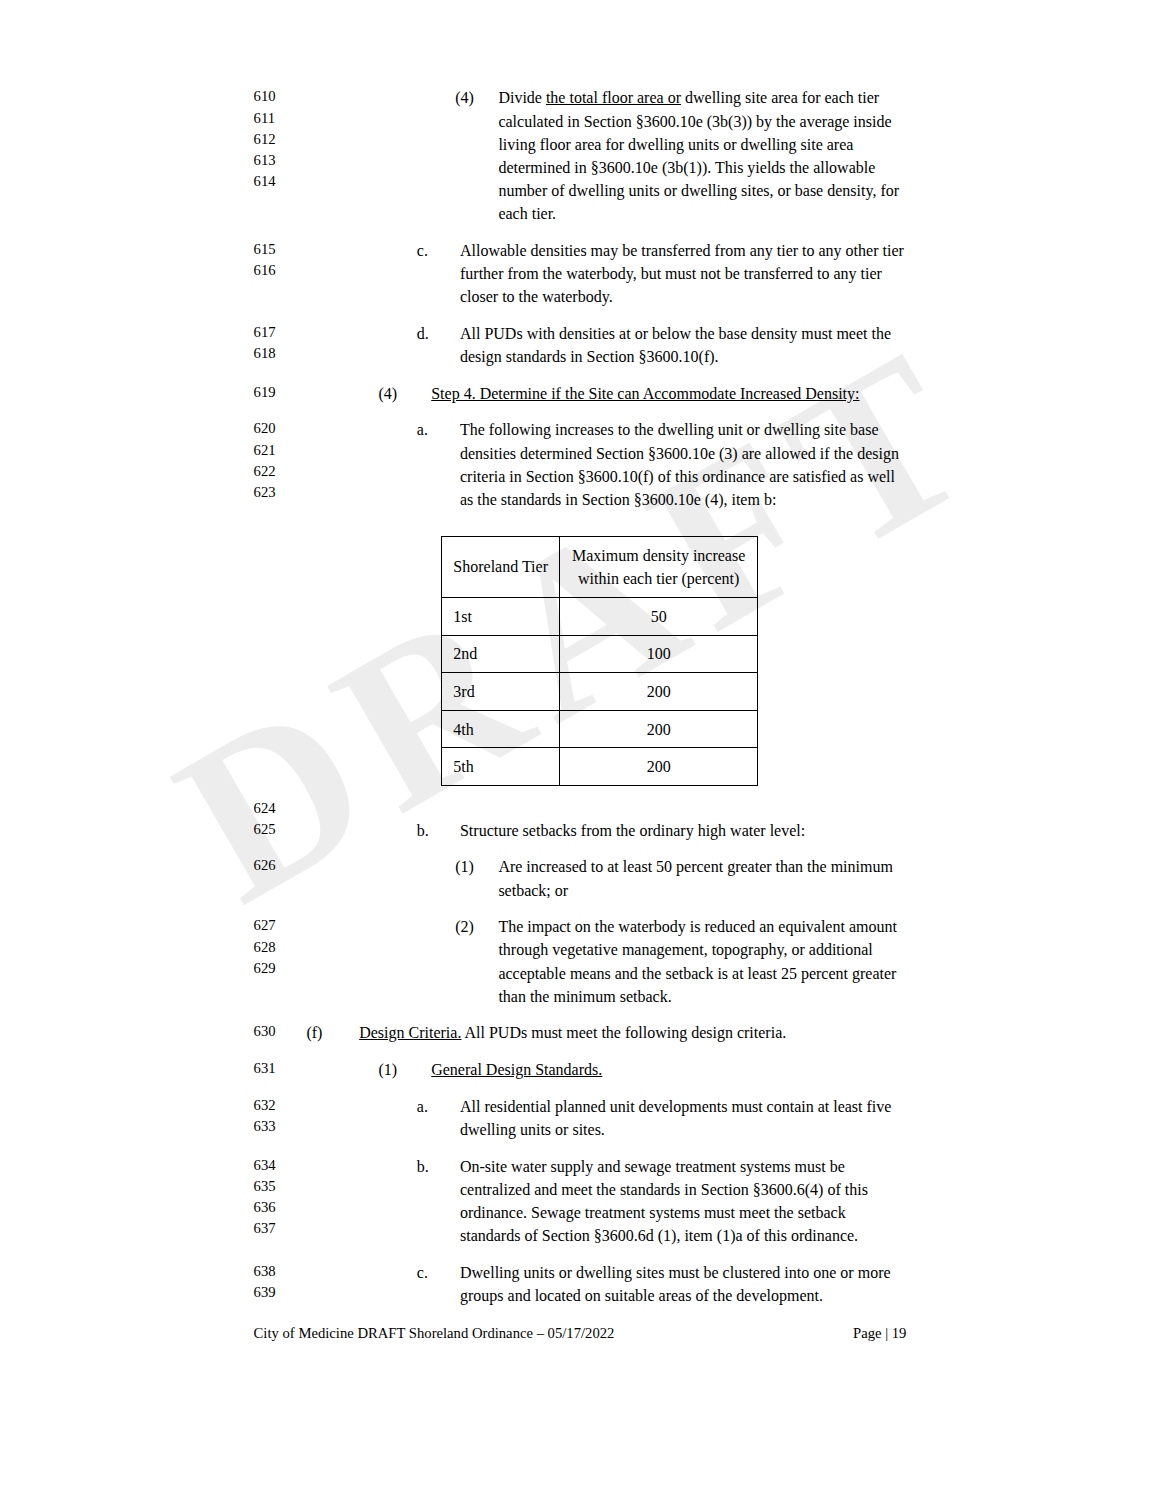DRAFT
| 610 611 612 613 614 | (4) Divide the total floor area or dwelling site area for each tier calculated in Section §3600.10e (3b(3)) by the average inside living floor area for dwelling units or dwelling site area determined in §3600.10e (3b(1)). This yields the allowable number of dwelling units or dwelling sites, or base density, for each tier. |
| 615 616 | c. Allowable densities may be transferred from any tier to any other tier further from the waterbody, but must not be transferred to any tier closer to the waterbody. |
| 617 618 | d. All PUDs with densities at or below the base density must meet the design standards in Section §3600.10(f). |
| 619 | (4) Step 4. Determine if the Site can Accommodate Increased Density: |
| 620 621 622 623 | a. The following increases to the dwelling unit or dwelling site base densities determined Section §3600.10e (3) are allowed if the design criteria in Section §3600.10(f) of this ordinance are satisfied as well as the standards in Section §3600.10e (4), item b: |
| Shoreland Tier | Maximum density increase within each tier (percent) |
| --- | --- |
| 1st | 50 |
| 2nd | 100 |
| 3rd | 200 |
| 4th | 200 |
| 5th | 200 |
| 624 | |
| 625 | b. Structure setbacks from the ordinary high water level: |
| 626 | (1) Are increased to at least 50 percent greater than the minimum setback; or |
| 627 628 629 | (2) The impact on the waterbody is reduced an equivalent amount through vegetative management, topography, or additional acceptable means and the setback is at least 25 percent greater than the minimum setback. |
| 630 | (f) Design Criteria. All PUDs must meet the following design criteria. |
| 631 | (1) General Design Standards. |
| 632 633 | a. All residential planned unit developments must contain at least five dwelling units or sites. |
| 634 635 636 637 | b. On-site water supply and sewage treatment systems must be centralized and meet the standards in Section §3600.6(4) of this ordinance. Sewage treatment systems must meet the setback standards of Section §3600.6d (1), item (1)a of this ordinance. |
| 638 639 | c. Dwelling units or dwelling sites must be clustered into one or more groups and located on suitable areas of the development. |
City of Medicine DRAFT Shoreland Ordinance – 05/17/2022 Page | 19